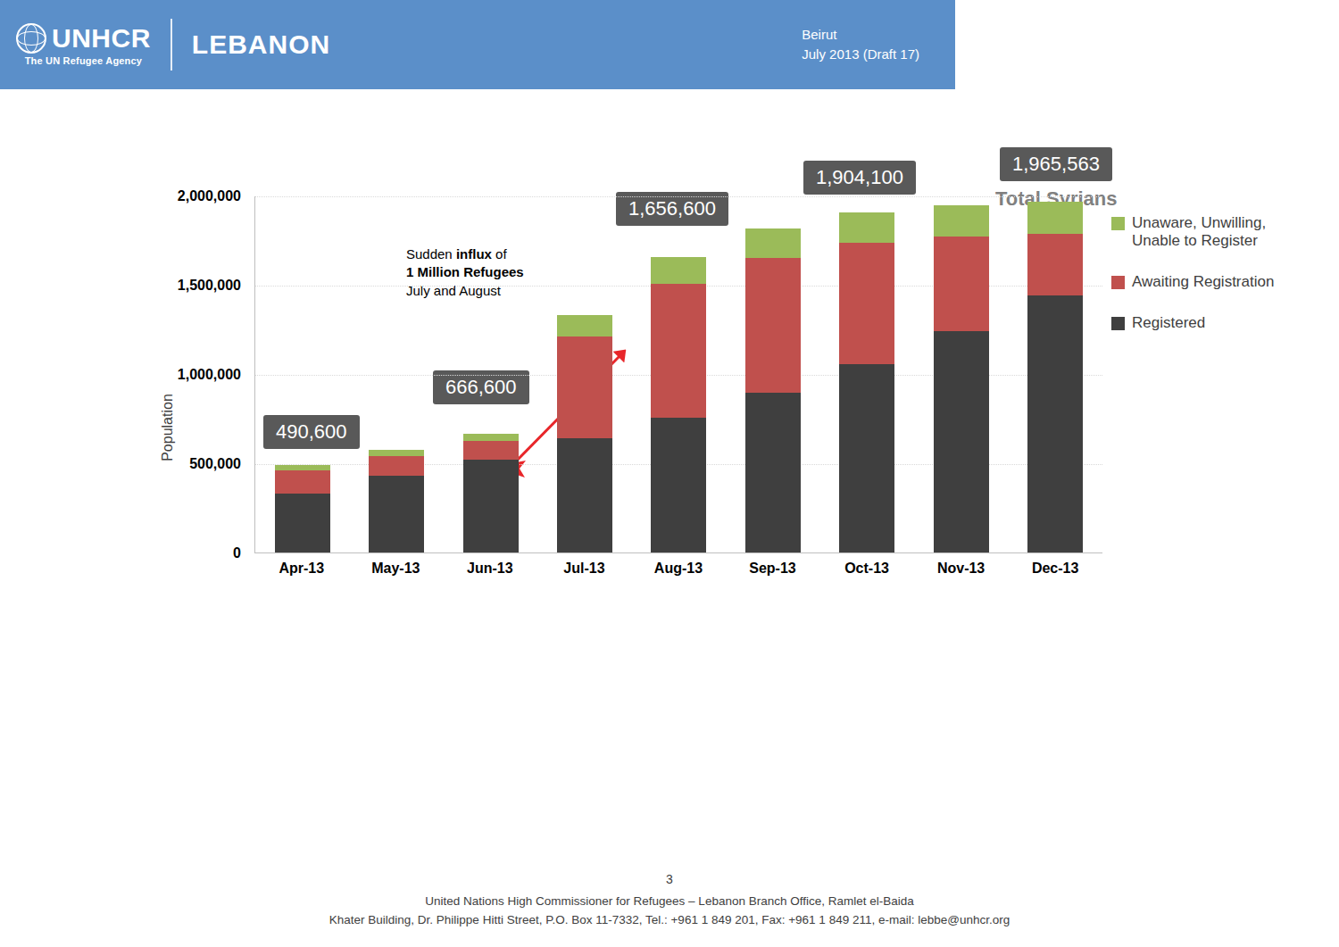UNHCR
The UN Refugee Agency
LEBANON
Beirut
July 2013 (Draft 17)
Total Syrians
490,600
666,600
1,656,600
1,904,100
1,965,563
Sudden influx of
1 Million Refugees
July and August
Population
2,000,000 1,500,000 1,000,000 500,000 0
Apr-13 May-13 Jun-13 Jul-13 Aug-13 Sep-13 Oct-13 Nov-13 Dec-13
Unaware, Unwilling,
Unable to Register
Awaiting Registration
Registered
3
United Nations High Commissioner for Refugees – Lebanon Branch Office, Ramlet el-Baida
Khater Building, Dr. Philippe Hitti Street, P.O. Box 11-7332, Tel.: +961 1 849 201, Fax: +961 1 849 211, e-mail: lebbe@unhcr.org